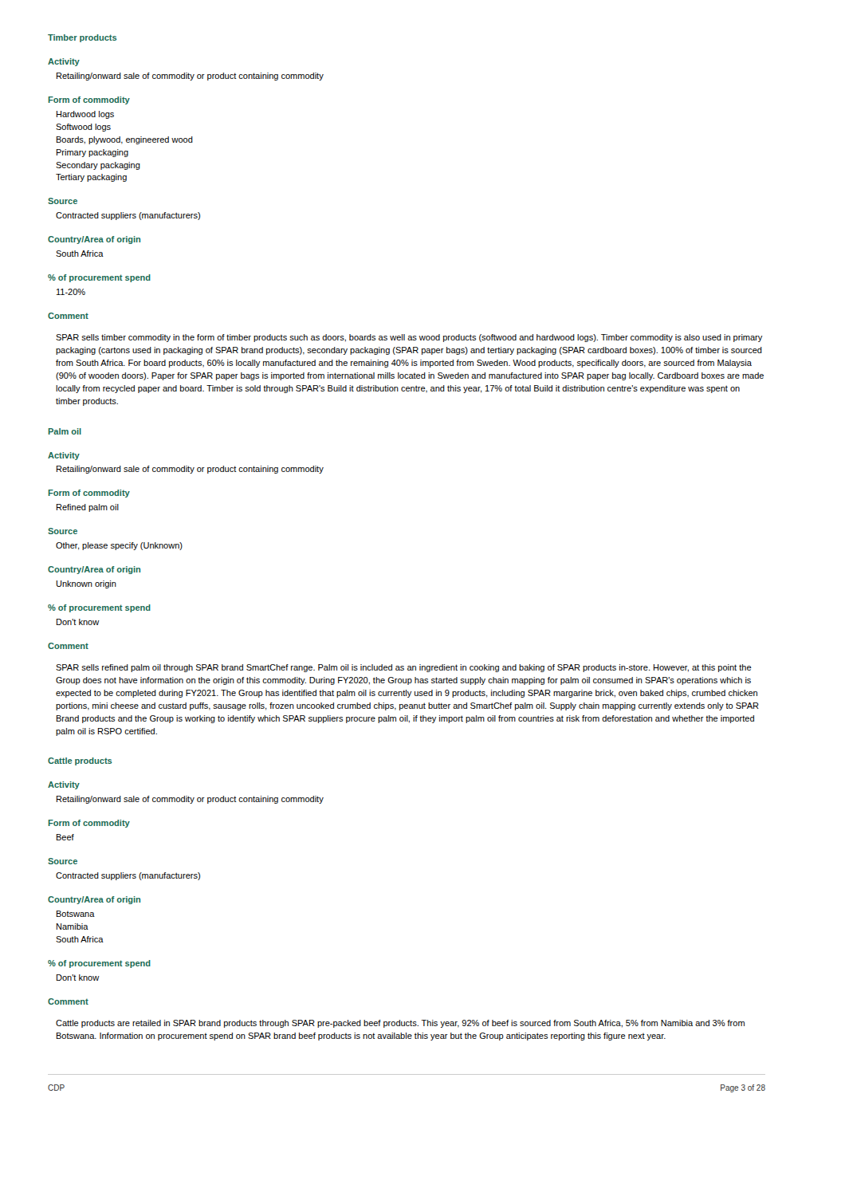Timber products
Activity
Retailing/onward sale of commodity or product containing commodity
Form of commodity
Hardwood logs
Softwood logs
Boards, plywood, engineered wood
Primary packaging
Secondary packaging
Tertiary packaging
Source
Contracted suppliers (manufacturers)
Country/Area of origin
South Africa
% of procurement spend
11-20%
Comment
SPAR sells timber commodity in the form of timber products such as doors, boards as well as wood products (softwood and hardwood logs). Timber commodity is also used in primary packaging (cartons used in packaging of SPAR brand products), secondary packaging (SPAR paper bags) and tertiary packaging (SPAR cardboard boxes). 100% of timber is sourced from South Africa. For board products, 60% is locally manufactured and the remaining 40% is imported from Sweden. Wood products, specifically doors, are sourced from Malaysia (90% of wooden doors). Paper for SPAR paper bags is imported from international mills located in Sweden and manufactured into SPAR paper bag locally. Cardboard boxes are made locally from recycled paper and board. Timber is sold through SPAR's Build it distribution centre, and this year, 17% of total Build it distribution centre's expenditure was spent on timber products.
Palm oil
Activity
Retailing/onward sale of commodity or product containing commodity
Form of commodity
Refined palm oil
Source
Other, please specify (Unknown)
Country/Area of origin
Unknown origin
% of procurement spend
Don't know
Comment
SPAR sells refined palm oil through SPAR brand SmartChef range. Palm oil is included as an ingredient in cooking and baking of SPAR products in-store. However, at this point the Group does not have information on the origin of this commodity. During FY2020, the Group has started supply chain mapping for palm oil consumed in SPAR's operations which is expected to be completed during FY2021. The Group has identified that palm oil is currently used in 9 products, including SPAR margarine brick, oven baked chips, crumbed chicken portions, mini cheese and custard puffs, sausage rolls, frozen uncooked crumbed chips, peanut butter and SmartChef palm oil. Supply chain mapping currently extends only to SPAR Brand products and the Group is working to identify which SPAR suppliers procure palm oil, if they import palm oil from countries at risk from deforestation and whether the imported palm oil is RSPO certified.
Cattle products
Activity
Retailing/onward sale of commodity or product containing commodity
Form of commodity
Beef
Source
Contracted suppliers (manufacturers)
Country/Area of origin
Botswana
Namibia
South Africa
% of procurement spend
Don't know
Comment
Cattle products are retailed in SPAR brand products through SPAR pre-packed beef products. This year, 92% of beef is sourced from South Africa, 5% from Namibia and 3% from Botswana. Information on procurement spend on SPAR brand beef products is not available this year but the Group anticipates reporting this figure next year.
CDP Page 3 of 28